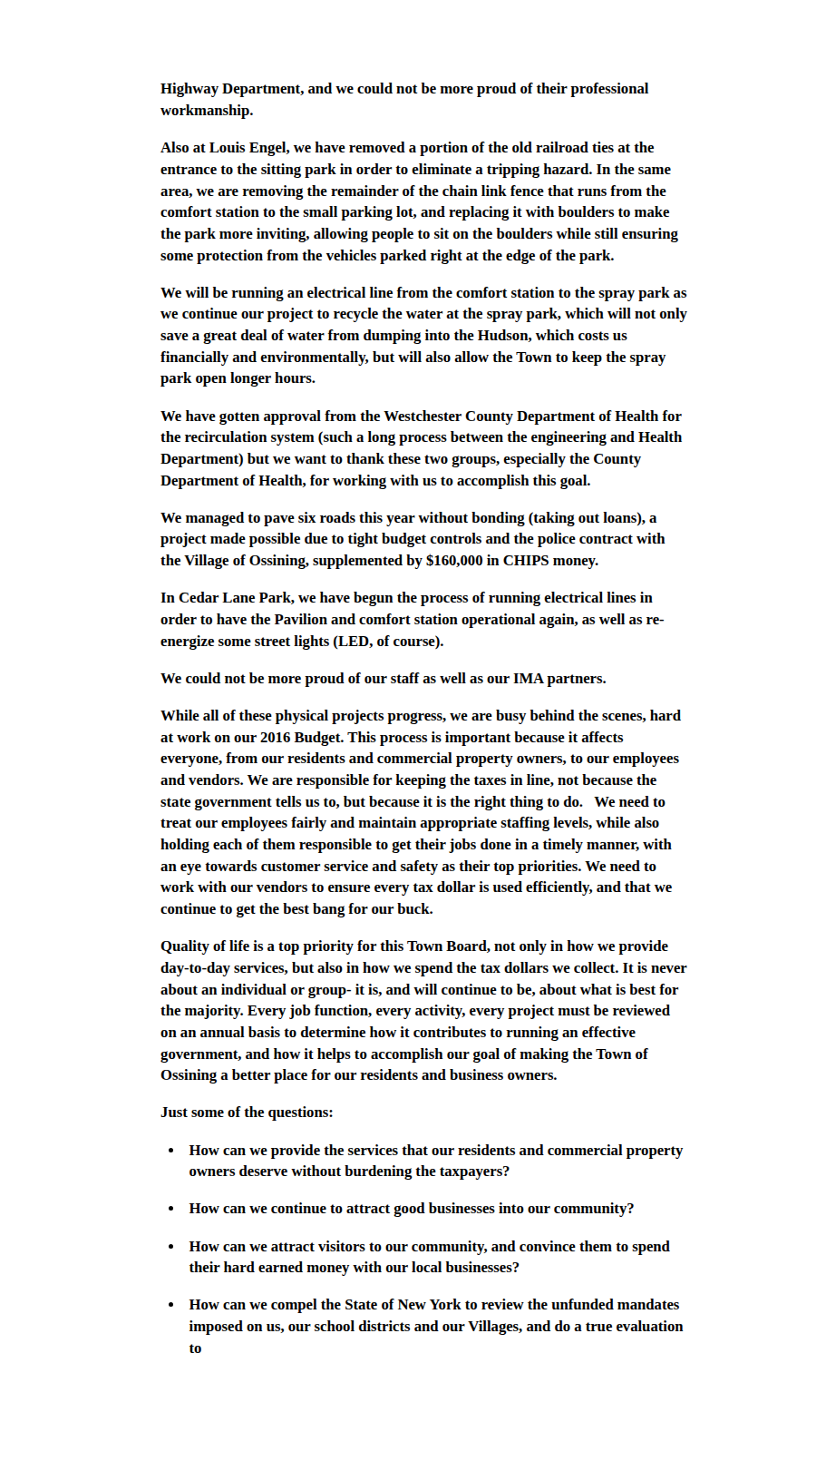Highway Department, and we could not be more proud of their professional workmanship.
Also at Louis Engel, we have removed a portion of the old railroad ties at the entrance to the sitting park in order to eliminate a tripping hazard. In the same area, we are removing the remainder of the chain link fence that runs from the comfort station to the small parking lot, and replacing it with boulders to make the park more inviting, allowing people to sit on the boulders while still ensuring some protection from the vehicles parked right at the edge of the park.
We will be running an electrical line from the comfort station to the spray park as we continue our project to recycle the water at the spray park, which will not only save a great deal of water from dumping into the Hudson, which costs us financially and environmentally, but will also allow the Town to keep the spray park open longer hours.
We have gotten approval from the Westchester County Department of Health for the recirculation system (such a long process between the engineering and Health Department) but we want to thank these two groups, especially the County Department of Health, for working with us to accomplish this goal.
We managed to pave six roads this year without bonding (taking out loans), a project made possible due to tight budget controls and the police contract with the Village of Ossining, supplemented by $160,000 in CHIPS money.
In Cedar Lane Park, we have begun the process of running electrical lines in order to have the Pavilion and comfort station operational again, as well as re-energize some street lights (LED, of course).
We could not be more proud of our staff as well as our IMA partners.
While all of these physical projects progress, we are busy behind the scenes, hard at work on our 2016 Budget. This process is important because it affects everyone, from our residents and commercial property owners, to our employees and vendors. We are responsible for keeping the taxes in line, not because the state government tells us to, but because it is the right thing to do. We need to treat our employees fairly and maintain appropriate staffing levels, while also holding each of them responsible to get their jobs done in a timely manner, with an eye towards customer service and safety as their top priorities. We need to work with our vendors to ensure every tax dollar is used efficiently, and that we continue to get the best bang for our buck.
Quality of life is a top priority for this Town Board, not only in how we provide day-to-day services, but also in how we spend the tax dollars we collect. It is never about an individual or group- it is, and will continue to be, about what is best for the majority. Every job function, every activity, every project must be reviewed on an annual basis to determine how it contributes to running an effective government, and how it helps to accomplish our goal of making the Town of Ossining a better place for our residents and business owners.
Just some of the questions:
How can we provide the services that our residents and commercial property owners deserve without burdening the taxpayers?
How can we continue to attract good businesses into our community?
How can we attract visitors to our community, and convince them to spend their hard earned money with our local businesses?
How can we compel the State of New York to review the unfunded mandates imposed on us, our school districts and our Villages, and do a true evaluation to